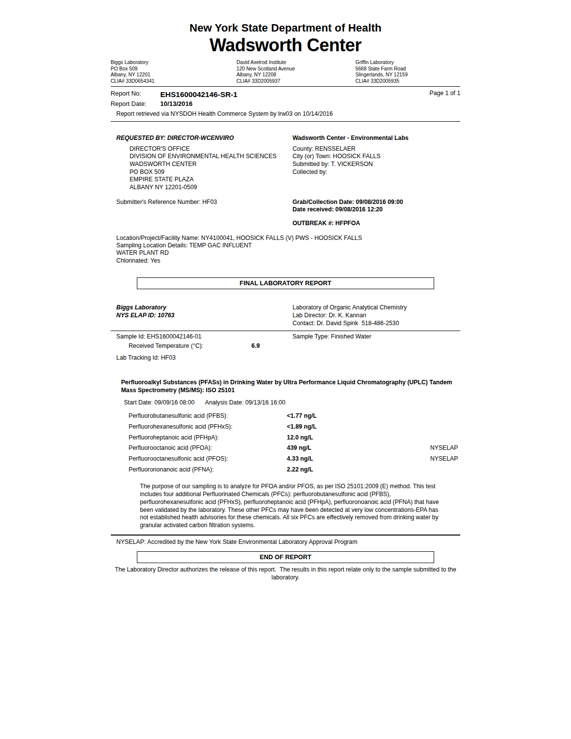New York State Department of Health
Wadsworth Center
| Biggs Laboratory PO Box 509 Albany, NY 12201 CLIA# 33D0654341 | David Axelrod Institute 120 New Scotland Avenue Albany, NY 12208 CLIA# 33D2005937 | Griffin Laboratory 5668 State Farm Road Slingerlands, NY 12159 CLIA# 33D2005935 |
| Report No: | EHS1600042146-SR-1 | Page 1 of 1 |
| Report Date: | 10/13/2016 | |
Report retrieved via NYSDOH Health Commerce System by lrw03 on 10/14/2016
| REQUESTED BY: DIRECTOR-WCENVIRO DIRECTOR'S OFFICE DIVISION OF ENVIRONMENTAL HEALTH SCIENCES WADSWORTH CENTER PO BOX 509 EMPIRE STATE PLAZA ALBANY NY 12201-0509 | Wadsworth Center - Environmental Labs County: RENSSELAER City (or) Town: HOOSICK FALLS Submitted by: T. VICKERSON Collected by: |
| Submitter's Reference Number: HF03 | Grab/Collection Date: 09/08/2016 09:00 Date received: 09/08/2016 12:20 |
OUTBREAK #: HFPFOA
Location/Project/Facility Name: NY4100041, HOOSICK FALLS (V) PWS - HOOSICK FALLS
Sampling Location Details: TEMP GAC INFLUENT
WATER PLANT RD
Chlorinated: Yes
FINAL LABORATORY REPORT
| Biggs Laboratory NYS ELAP ID: 10763 | Laboratory of Organic Analytical Chemistry Lab Director: Dr. K. Kannan Contact: Dr. David Spink 518-486-2530 |
| Sample Id: EHS1600042146-01 | Sample Type: Finished Water |
| Received Temperature (°C): | 6.9 | |
Lab Tracking Id: HF03
Perfluoroalkyl Substances (PFASs) in Drinking Water by Ultra Performance Liquid Chromatography (UPLC) Tandem Mass Spectrometry (MS/MS): ISO 25101
Start Date: 09/09/16 08:00 Analysis Date: 09/13/16 16:00
| Perfluorobutanesulfonic acid (PFBS): | <1.77 ng/L | |
| Perfluorohexanesulfonic acid (PFHxS): | <1.89 ng/L | |
| Perfluoroheptanoic acid (PFHpA): | 12.0 ng/L | |
| Perfluorooctanoic acid (PFOA): | 439 ng/L | NYSELAP |
| Perfluorooctanesulfonic acid (PFOS): | 4.33 ng/L | NYSELAP |
| Perfluorononanoic acid (PFNA): | 2.22 ng/L | |
The purpose of our sampling is to analyze for PFOA and/or PFOS, as per ISO 25101:2009 (E) method. This test includes four additional Perfluorinated Chemicals (PFCs): perfluorobutanesulfonic acid (PFBS), perfluorohexanesulfonic acid (PFHxS), perfluoroheptanoic acid (PFHpA), perfluoronoanoic acid (PFNA) that have been validated by the laboratory. These other PFCs may have been detected at very low concentrations-EPA has not established health advisories for these chemicals. All six PFCs are effectively removed from drinking water by granular activated carbon filtration systems.
NYSELAP: Accredited by the New York State Environmental Laboratory Approval Program
END OF REPORT
The Laboratory Director authorizes the release of this report. The results in this report relate only to the sample submitted to the laboratory.